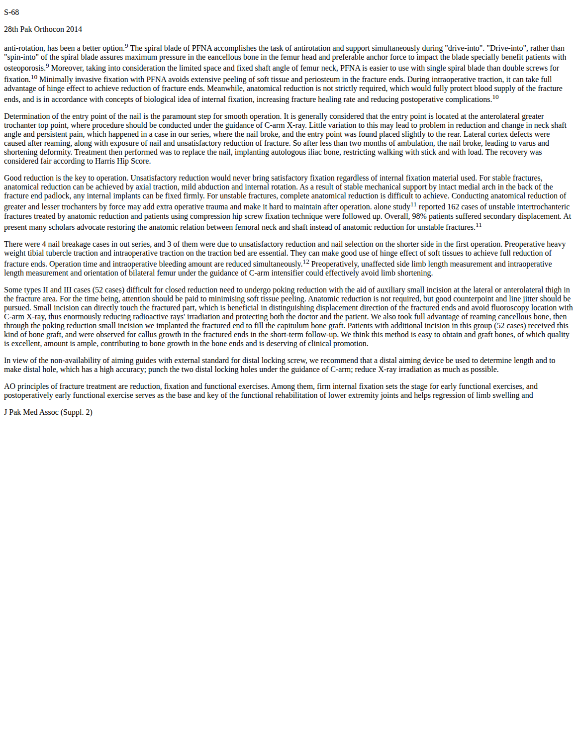S-68
28th Pak Orthocon 2014
anti-rotation, has been a better option.9 The spiral blade of PFNA accomplishes the task of antirotation and support simultaneously during "drive-into". "Drive-into", rather than "spin-into" of the spiral blade assures maximum pressure in the eancellous bone in the femur head and preferable anchor force to impact the blade specially benefit patients with osteoporosis.9 Moreover, taking into consideration the limited space and fixed shaft angle of femur neck, PFNA is easier to use with single spiral blade than double screws for fixation.10 Minimally invasive fixation with PFNA avoids extensive peeling of soft tissue and periosteum in the fracture ends. During intraoperative traction, it can take full advantage of hinge effect to achieve reduction of fracture ends. Meanwhile, anatomical reduction is not strictly required, which would fully protect blood supply of the fracture ends, and is in accordance with concepts of biological idea of internal fixation, increasing fracture healing rate and reducing postoperative complications.10
Determination of the entry point of the nail is the paramount step for smooth operation. It is generally considered that the entry point is located at the anterolateral greater trochanter top point, where procedure should be conducted under the guidance of C-arm X-ray. Little variation to this may lead to problem in reduction and change in neck shaft angle and persistent pain, which happened in a case in our series, where the nail broke, and the entry point was found placed slightly to the rear. Lateral cortex defects were caused after reaming, along with exposure of nail and unsatisfactory reduction of fracture. So after less than two months of ambulation, the nail broke, leading to varus and shortening deformity. Treatment then performed was to replace the nail, implanting autologous iliac bone, restricting walking with stick and with load. The recovery was considered fair according to Harris Hip Score.
Good reduction is the key to operation. Unsatisfactory reduction would never bring satisfactory fixation regardless of internal fixation material used. For stable fractures, anatomical reduction can be achieved by axial traction, mild abduction and internal rotation. As a result of stable mechanical support by intact medial arch in the back of the fracture end padlock, any internal implants can be fixed firmly. For unstable fractures, complete anatomical reduction is difficult to achieve. Conducting anatomical reduction of greater and lesser trochanters by force may add extra operative trauma and make it hard to maintain after operation. alone study11 reported 162 cases of unstable intertrochanteric fractures treated by anatomic reduction and patients using compression hip screw fixation technique were followed up. Overall, 98% patients suffered secondary displacement. At present many scholars advocate restoring the anatomic relation between femoral neck and shaft instead of anatomic reduction for unstable fractures.11
There were 4 nail breakage cases in out series, and 3 of them were due to unsatisfactory reduction and nail selection on the shorter side in the first operation. Preoperative heavy weight tibial tubercle traction and intraoperative traction on the traction bed are essential. They can make good use of hinge effect of soft tissues to achieve full reduction of fracture ends. Operation time and intraoperative bleeding amount are reduced simultaneously.12 Preoperatively, unaffected side limb length measurement and intraoperative length measurement and orientation of bilateral femur under the guidance of C-arm intensifier could effectively avoid limb shortening.
Some types II and III cases (52 cases) difficult for closed reduction need to undergo poking reduction with the aid of auxiliary small incision at the lateral or anterolateral thigh in the fracture area. For the time being, attention should be paid to minimising soft tissue peeling. Anatomic reduction is not required, but good counterpoint and line jitter should be pursued. Small incision can directly touch the fractured part, which is beneficial in distinguishing displacement direction of the fractured ends and avoid fluoroscopy location with C-arm X-ray, thus enormously reducing radioactive rays' irradiation and protecting both the doctor and the patient. We also took full advantage of reaming cancellous bone, then through the poking reduction small incision we implanted the fractured end to fill the capitulum bone graft. Patients with additional incision in this group (52 cases) received this kind of bone graft, and were observed for callus growth in the fractured ends in the short-term follow-up. We think this method is easy to obtain and graft bones, of which quality is excellent, amount is ample, contributing to bone growth in the bone ends and is deserving of clinical promotion.
In view of the non-availability of aiming guides with external standard for distal locking screw, we recommend that a distal aiming device be used to determine length and to make distal hole, which has a high accuracy; punch the two distal locking holes under the guidance of C-arm; reduce X-ray irradiation as much as possible.
AO principles of fracture treatment are reduction, fixation and functional exercises. Among them, firm internal fixation sets the stage for early functional exercises, and postoperatively early functional exercise serves as the base and key of the functional rehabilitation of lower extremity joints and helps regression of limb swelling and
J Pak Med Assoc (Suppl. 2)